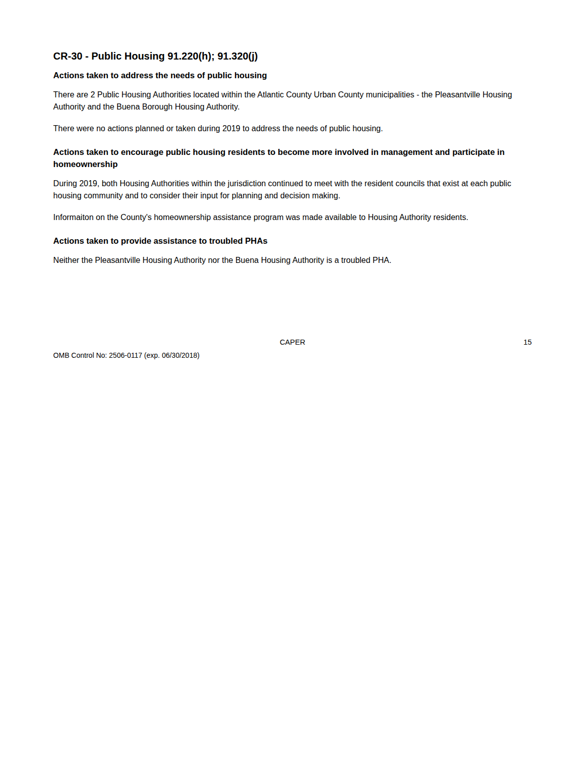CR-30 - Public Housing 91.220(h); 91.320(j)
Actions taken to address the needs of public housing
There are 2 Public Housing Authorities located within the Atlantic County Urban County municipalities - the Pleasantville Housing Authority and the Buena Borough Housing Authority.
There were no actions planned or taken during 2019 to address the needs of public housing.
Actions taken to encourage public housing residents to become more involved in management and participate in homeownership
During 2019, both Housing Authorities within the jurisdiction continued to meet with the resident councils that exist at each public housing community and to consider their input for planning and decision making.
Informaiton on the County's homeownership assistance program was made available to Housing Authority residents.
Actions taken to provide assistance to troubled PHAs
Neither the Pleasantville Housing Authority nor the Buena Housing Authority is a troubled PHA.
CAPER15
OMB Control No: 2506-0117 (exp. 06/30/2018)